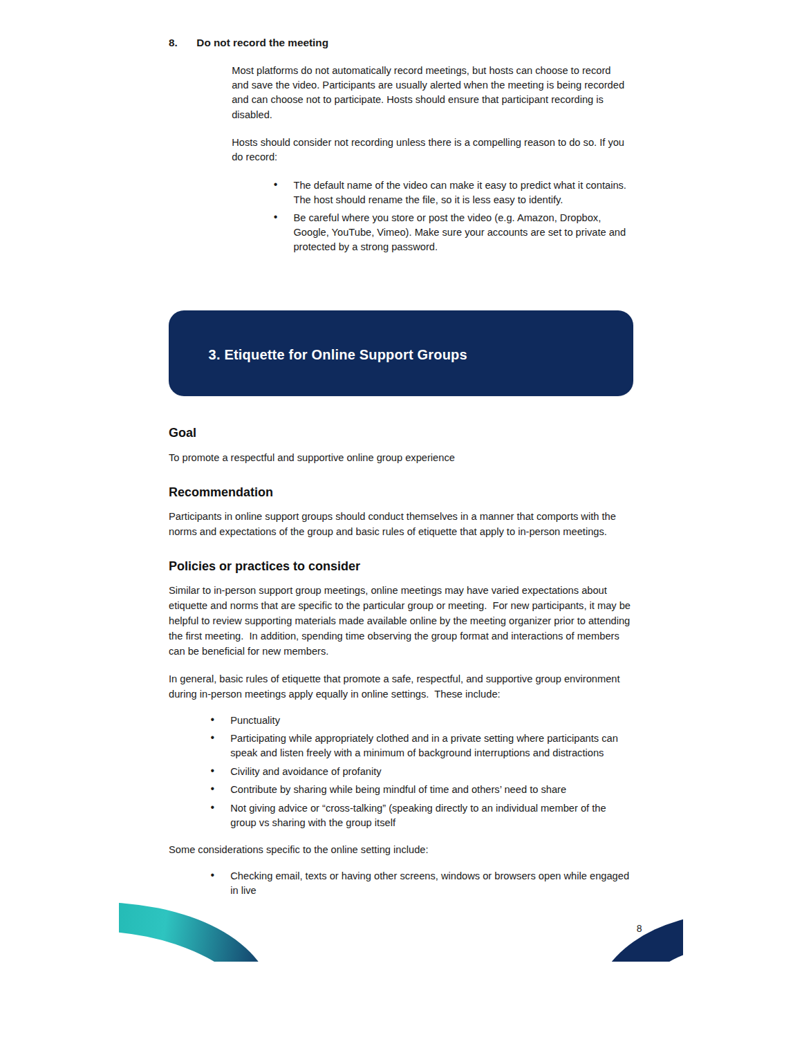8. Do not record the meeting
Most platforms do not automatically record meetings, but hosts can choose to record and save the video. Participants are usually alerted when the meeting is being recorded and can choose not to participate. Hosts should ensure that participant recording is disabled.
Hosts should consider not recording unless there is a compelling reason to do so. If you do record:
The default name of the video can make it easy to predict what it contains. The host should rename the file, so it is less easy to identify.
Be careful where you store or post the video (e.g. Amazon, Dropbox, Google, YouTube, Vimeo). Make sure your accounts are set to private and protected by a strong password.
3. Etiquette for Online Support Groups
Goal
To promote a respectful and supportive online group experience
Recommendation
Participants in online support groups should conduct themselves in a manner that comports with the norms and expectations of the group and basic rules of etiquette that apply to in-person meetings.
Policies or practices to consider
Similar to in-person support group meetings, online meetings may have varied expectations about etiquette and norms that are specific to the particular group or meeting. For new participants, it may be helpful to review supporting materials made available online by the meeting organizer prior to attending the first meeting. In addition, spending time observing the group format and interactions of members can be beneficial for new members.
In general, basic rules of etiquette that promote a safe, respectful, and supportive group environment during in-person meetings apply equally in online settings. These include:
Punctuality
Participating while appropriately clothed and in a private setting where participants can speak and listen freely with a minimum of background interruptions and distractions
Civility and avoidance of profanity
Contribute by sharing while being mindful of time and others’ need to share
Not giving advice or “cross-talking” (speaking directly to an individual member of the group vs sharing with the group itself
Some considerations specific to the online setting include:
Checking email, texts or having other screens, windows or browsers open while engaged in live
8